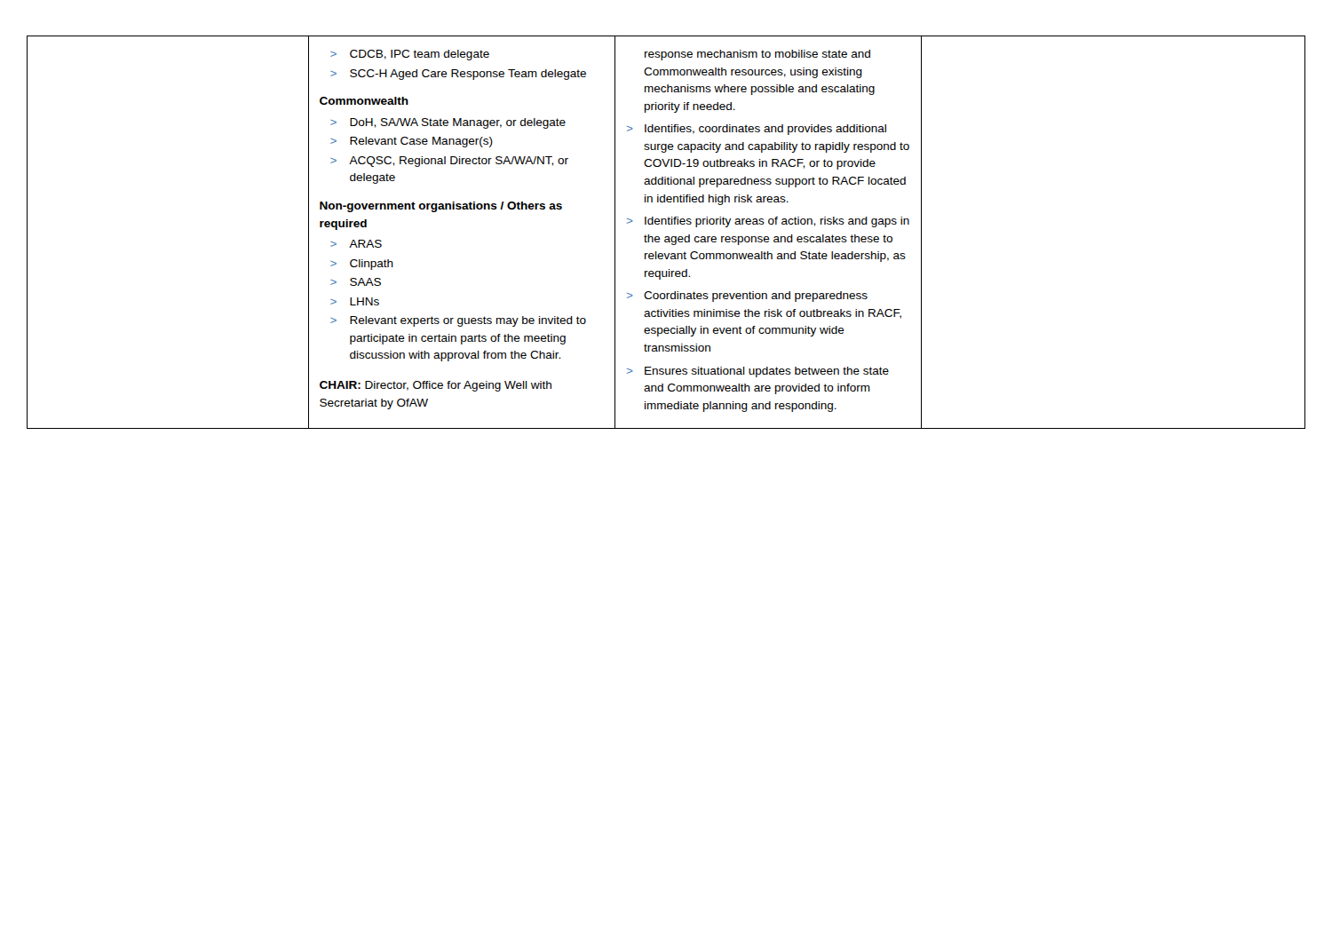| | CDCB, IPC team delegate SCC-H Aged Care Response Team delegate Commonwealth DoH, SA/WA State Manager, or delegate Relevant Case Manager(s) ACQSC, Regional Director SA/WA/NT, or delegate Non-government organisations / Others as required ARAS Clinpath SAAS LHNs Relevant experts or guests may be invited to participate in certain parts of the meeting discussion with approval from the Chair. CHAIR: Director, Office for Ageing Well with Secretariat by OfAW | response mechanism to mobilise state and Commonwealth resources, using existing mechanisms where possible and escalating priority if needed. Identifies, coordinates and provides additional surge capacity and capability to rapidly respond to COVID-19 outbreaks in RACF, or to provide additional preparedness support to RACF located in identified high risk areas. Identifies priority areas of action, risks and gaps in the aged care response and escalates these to relevant Commonwealth and State leadership, as required. Coordinates prevention and preparedness activities minimise the risk of outbreaks in RACF, especially in event of community wide transmission Ensures situational updates between the state and Commonwealth are provided to inform immediate planning and responding. | |